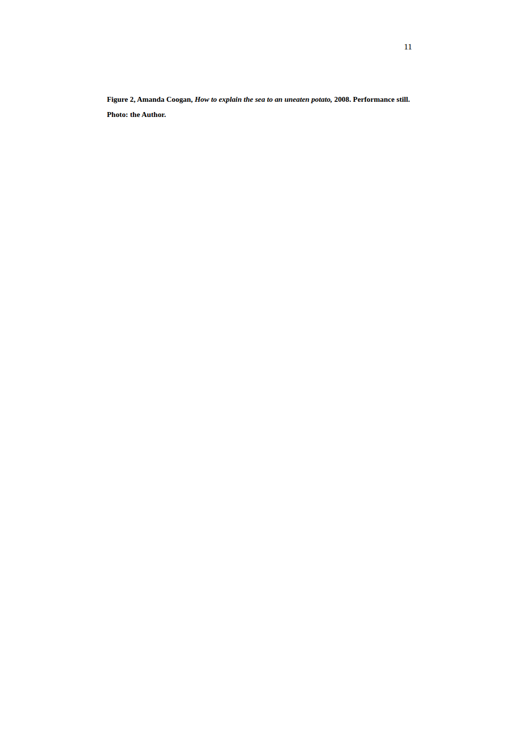11
Figure 2, Amanda Coogan, How to explain the sea to an uneaten potato, 2008. Performance still. Photo: the Author.